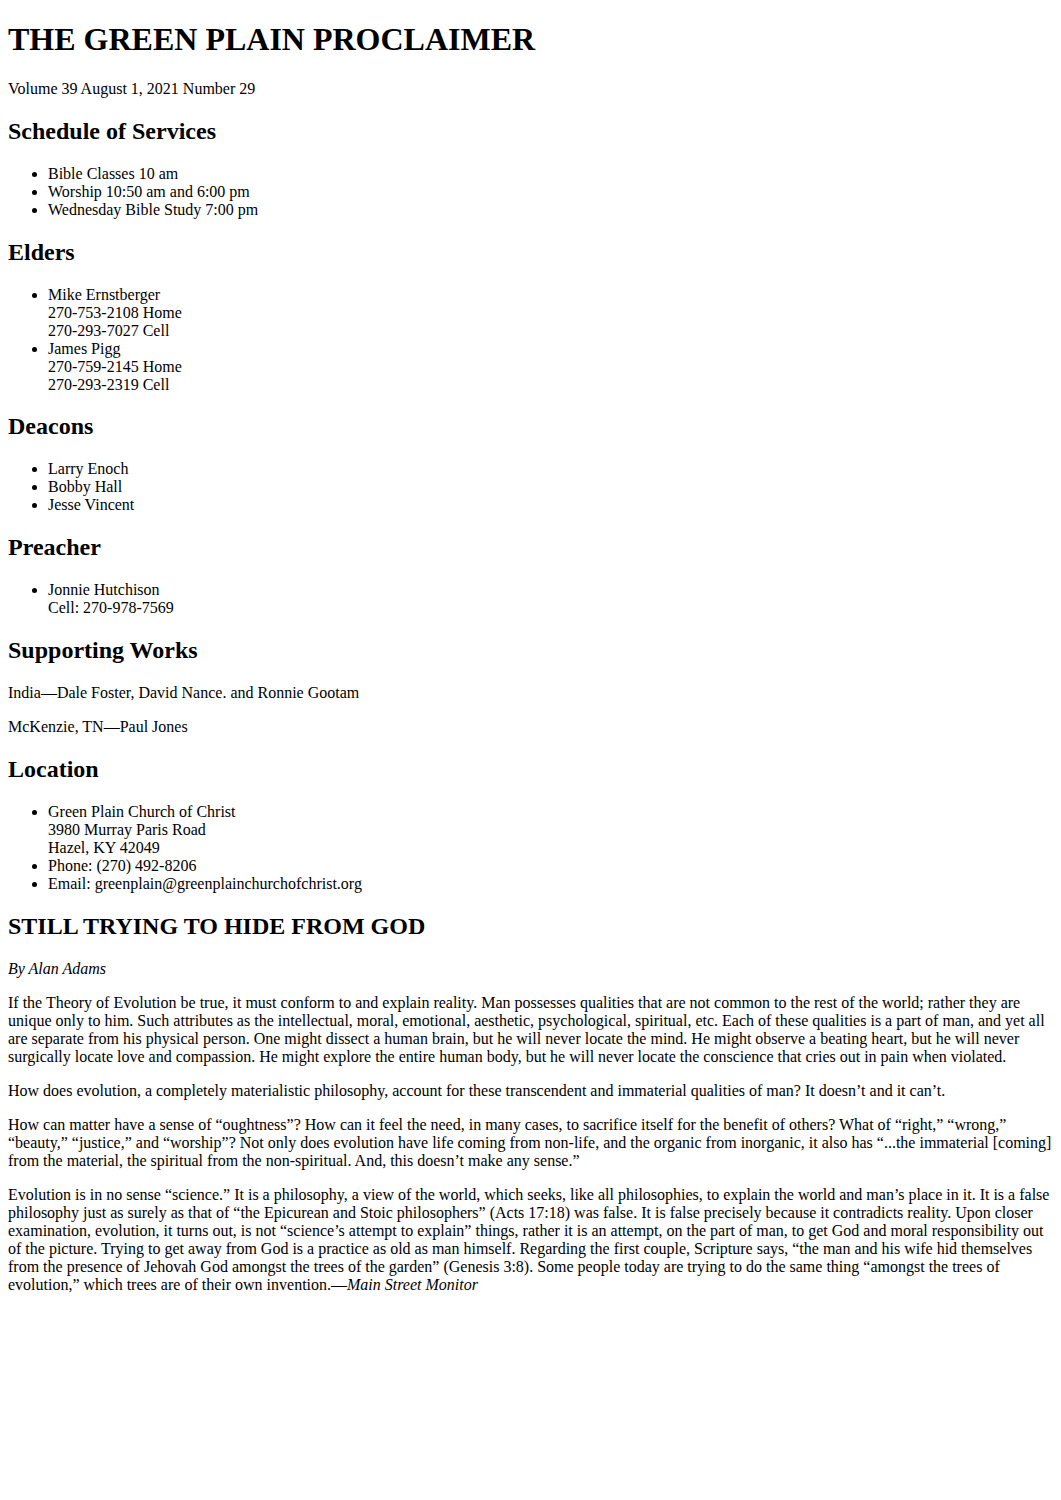THE GREEN PLAIN PROCLAIMER
Volume 39 August 1, 2021 Number 29
Schedule of Services
Bible Classes 10 am
Worship 10:50 am and 6:00 pm
Wednesday Bible Study 7:00 pm
Elders
Mike Ernstberger
270-753-2108 Home
270-293-7027 Cell
James Pigg
270-759-2145 Home
270-293-2319 Cell
Deacons
Larry Enoch
Bobby Hall
Jesse Vincent
Preacher
Jonnie Hutchison
Cell: 270-978-7569
Supporting Works
India—Dale Foster, David Nance. and Ronnie Gootam
McKenzie, TN—Paul Jones
Location
Green Plain Church of Christ
3980 Murray Paris Road
Hazel, KY 42049
Phone: (270) 492-8206
Email: greenplain@greenplainchurchofchrist.org
STILL TRYING TO HIDE FROM GOD
By Alan Adams
If the Theory of Evolution be true, it must conform to and explain reality. Man possesses qualities that are not common to the rest of the world; rather they are unique only to him. Such attributes as the intellectual, moral, emotional, aesthetic, psychological, spiritual, etc. Each of these qualities is a part of man, and yet all are separate from his physical person. One might dissect a human brain, but he will never locate the mind. He might observe a beating heart, but he will never surgically locate love and compassion. He might explore the entire human body, but he will never locate the conscience that cries out in pain when violated.
How does evolution, a completely materialistic philosophy, account for these transcendent and immaterial qualities of man? It doesn’t and it can’t.
How can matter have a sense of “oughtness”? How can it feel the need, in many cases, to sacrifice itself for the benefit of others? What of “right,” “wrong,” “beauty,” “justice,” and “worship”? Not only does evolution have life coming from non-life, and the organic from inorganic, it also has “...the immaterial [coming] from the material, the spiritual from the non-spiritual. And, this doesn’t make any sense.”
Evolution is in no sense “science.” It is a philosophy, a view of the world, which seeks, like all philosophies, to explain the world and man’s place in it. It is a false philosophy just as surely as that of “the Epicurean and Stoic philosophers” (Acts 17:18) was false. It is false precisely because it contradicts reality. Upon closer examination, evolution, it turns out, is not “science’s attempt to explain” things, rather it is an attempt, on the part of man, to get God and moral responsibility out of the picture. Trying to get away from God is a practice as old as man himself. Regarding the first couple, Scripture says, “the man and his wife hid themselves from the presence of Jehovah God amongst the trees of the garden” (Genesis 3:8). Some people today are trying to do the same thing “amongst the trees of evolution,” which trees are of their own invention.—Main Street Monitor